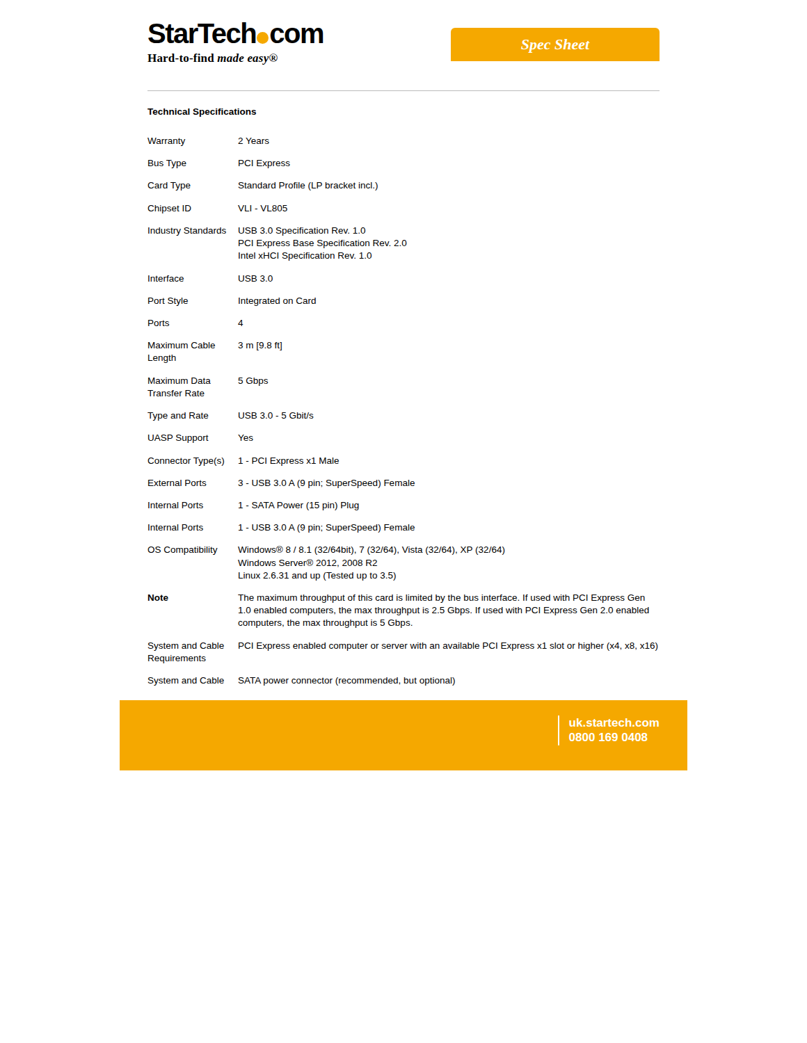StarTech com
Hard-to-find made easy®
Spec Sheet
Technical Specifications
| Warranty | 2 Years |
| Bus Type | PCI Express |
| Card Type | Standard Profile (LP bracket incl.) |
| Chipset ID | VLI - VL805 |
| Industry Standards | USB 3.0 Specification Rev. 1.0 PCI Express Base Specification Rev. 2.0 Intel xHCI Specification Rev. 1.0 |
| Interface | USB 3.0 |
| Port Style | Integrated on Card |
| Ports | 4 |
| Maximum Cable Length | 3 m [9.8 ft] |
| Maximum Data Transfer Rate | 5 Gbps |
| Type and Rate | USB 3.0 - 5 Gbit/s |
| UASP Support | Yes |
| Connector Type(s) | 1 - PCI Express x1 Male |
| External Ports | 3 - USB 3.0 A (9 pin; SuperSpeed) Female |
| Internal Ports | 1 - SATA Power (15 pin) Plug |
| Internal Ports | 1 - USB 3.0 A (9 pin; SuperSpeed) Female |
| OS Compatibility | Windows® 8 / 8.1 (32/64bit), 7 (32/64), Vista (32/64), XP (32/64) Windows Server® 2012, 2008 R2 Linux 2.6.31 and up (Tested up to 3.5) |
| Note | The maximum throughput of this card is limited by the bus interface. If used with PCI Express Gen 1.0 enabled computers, the max throughput is 2.5 Gbps. If used with PCI Express Gen 2.0 enabled computers, the max throughput is 5 Gbps. |
| System and Cable Requirements | PCI Express enabled computer or server with an available PCI Express x1 slot or higher (x4, x8, x16) |
| System and Cable | SATA power connector (recommended, but optional) |
uk.startech.com
0800 169 0408